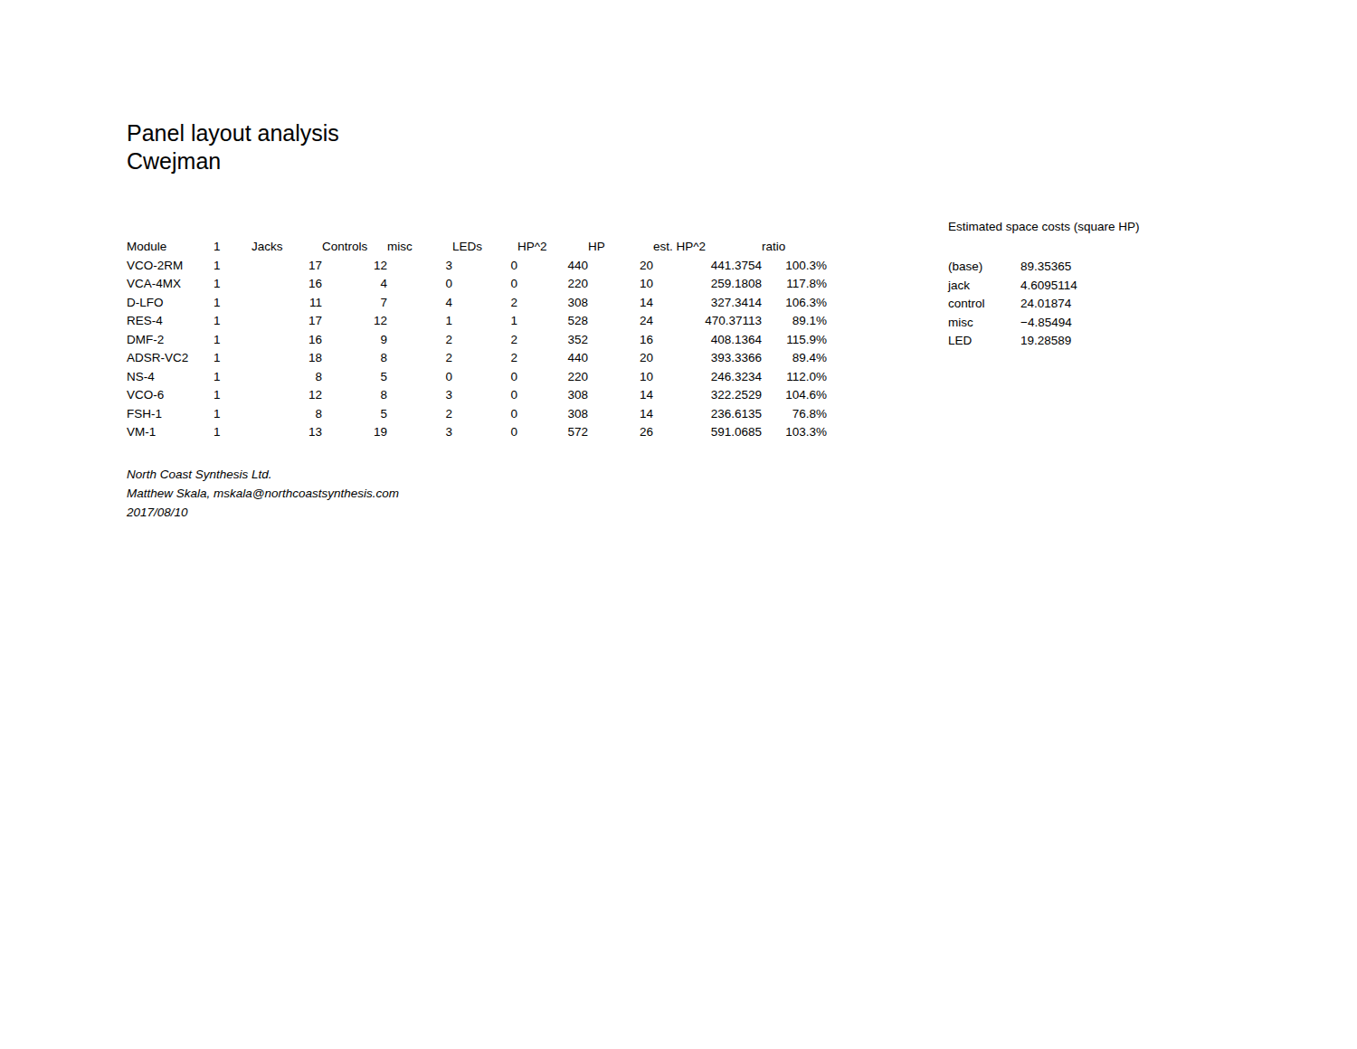Panel layout analysis
Cwejman
Estimated space costs (square HP)
| Module | 1 | Jacks | Controls | misc | LEDs | HP^2 | HP | est. HP^2 | ratio |
| --- | --- | --- | --- | --- | --- | --- | --- | --- | --- |
| VCO-2RM | 1 | 17 | 12 | 3 | 0 | 440 | 20 | 441.3754 | 100.3% |
| VCA-4MX | 1 | 16 | 4 | 0 | 0 | 220 | 10 | 259.1808 | 117.8% |
| D-LFO | 1 | 11 | 7 | 4 | 2 | 308 | 14 | 327.3414 | 106.3% |
| RES-4 | 1 | 17 | 12 | 1 | 1 | 528 | 24 | 470.37113 | 89.1% |
| DMF-2 | 1 | 16 | 9 | 2 | 2 | 352 | 16 | 408.1364 | 115.9% |
| ADSR-VC2 | 1 | 18 | 8 | 2 | 2 | 440 | 20 | 393.3366 | 89.4% |
| NS-4 | 1 | 8 | 5 | 0 | 0 | 220 | 10 | 246.3234 | 112.0% |
| VCO-6 | 1 | 12 | 8 | 3 | 0 | 308 | 14 | 322.2529 | 104.6% |
| FSH-1 | 1 | 8 | 5 | 2 | 0 | 308 | 14 | 236.6135 | 76.8% |
| VM-1 | 1 | 13 | 19 | 3 | 0 | 572 | 26 | 591.0685 | 103.3% |
| (base) | 89.35365 |
| jack | 4.6095114 |
| control | 24.01874 |
| misc | −4.85494 |
| LED | 19.28589 |
North Coast Synthesis Ltd.
Matthew Skala, mskala@northcoastsynthesis.com
2017/08/10